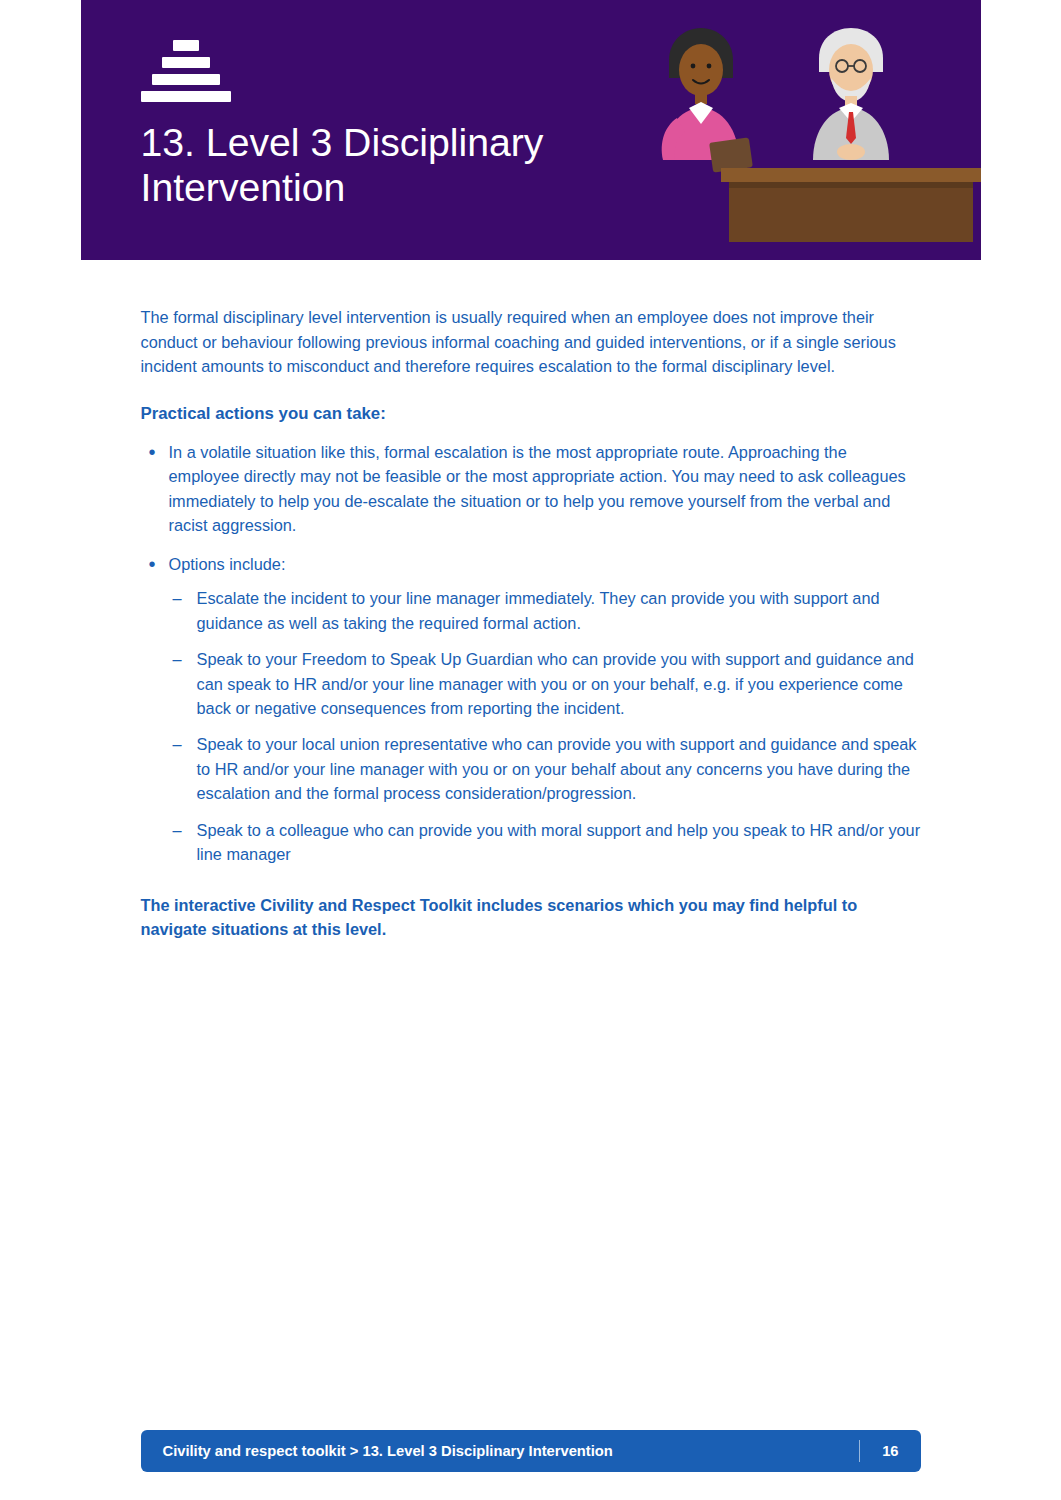13. Level 3 Disciplinary
Intervention
The formal disciplinary level intervention is usually required when an employee does not improve their conduct or behaviour following previous informal coaching and guided interventions, or if a single serious incident amounts to misconduct and therefore requires escalation to the formal disciplinary level.
Practical actions you can take:
In a volatile situation like this, formal escalation is the most appropriate route. Approaching the employee directly may not be feasible or the most appropriate action. You may need to ask colleagues immediately to help you de-escalate the situation or to help you remove yourself from the verbal and racist aggression.
Options include:
Escalate the incident to your line manager immediately. They can provide you with support and guidance as well as taking the required formal action.
Speak to your Freedom to Speak Up Guardian who can provide you with support and guidance and can speak to HR and/or your line manager with you or on your behalf, e.g. if you experience come back or negative consequences from reporting the incident.
Speak to your local union representative who can provide you with support and guidance and speak to HR and/or your line manager with you or on your behalf about any concerns you have during the escalation and the formal process consideration/progression.
Speak to a colleague who can provide you with moral support and help you speak to HR and/or your line manager
The interactive Civility and Respect Toolkit includes scenarios which you may find helpful to navigate situations at this level.
Civility and respect toolkit > 13. Level 3 Disciplinary Intervention 16